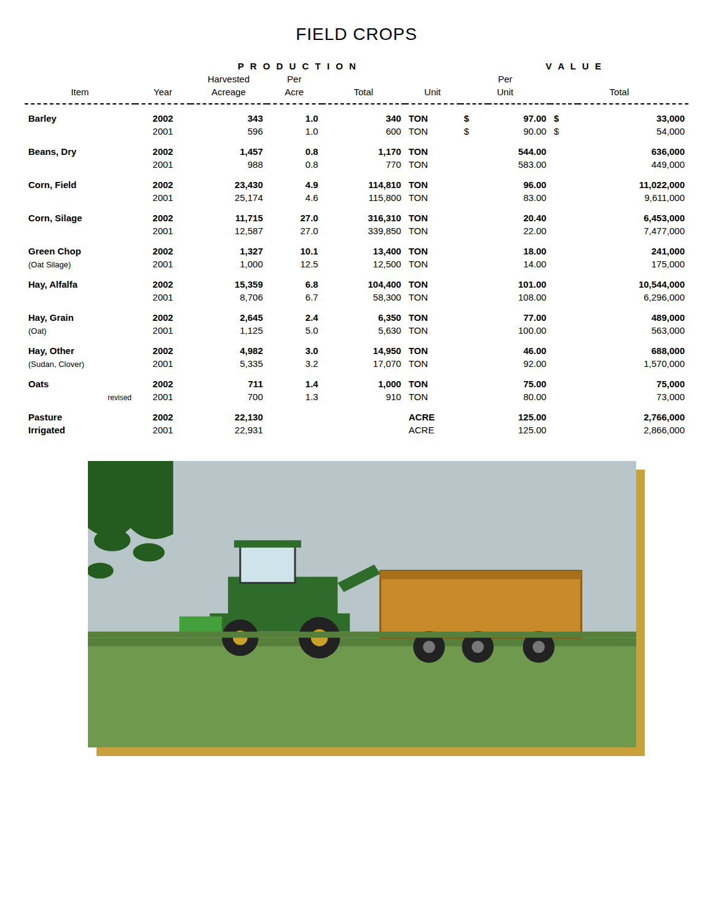FIELD CROPS
| | | P R O D U C T I O N | | V A L U E |
| --- | --- | --- | --- | --- |
| | | Harvested | Per | | | Per | | |
| Item | Year | Acreage | Acre | Total | Unit | Unit | Total |
| Barley | 2002 | 343 | 1.0 | 340 | TON | $ | 97.00 | $ | 33,000 |
| | 2001 | 596 | 1.0 | 600 | TON | $ | 90.00 | $ | 54,000 |
| Beans, Dry | 2002 | 1,457 | 0.8 | 1,170 | TON | | 544.00 | | 636,000 |
| | 2001 | 988 | 0.8 | 770 | TON | | 583.00 | | 449,000 |
| Corn, Field | 2002 | 23,430 | 4.9 | 114,810 | TON | | 96.00 | | 11,022,000 |
| | 2001 | 25,174 | 4.6 | 115,800 | TON | | 83.00 | | 9,611,000 |
| Corn, Silage | 2002 | 11,715 | 27.0 | 316,310 | TON | | 20.40 | | 6,453,000 |
| | 2001 | 12,587 | 27.0 | 339,850 | TON | | 22.00 | | 7,477,000 |
| Green Chop | 2002 | 1,327 | 10.1 | 13,400 | TON | | 18.00 | | 241,000 |
| (Oat Silage) | 2001 | 1,000 | 12.5 | 12,500 | TON | | 14.00 | | 175,000 |
| Hay, Alfalfa | 2002 | 15,359 | 6.8 | 104,400 | TON | | 101.00 | | 10,544,000 |
| | 2001 | 8,706 | 6.7 | 58,300 | TON | | 108.00 | | 6,296,000 |
| Hay, Grain | 2002 | 2,645 | 2.4 | 6,350 | TON | | 77.00 | | 489,000 |
| (Oat) | 2001 | 1,125 | 5.0 | 5,630 | TON | | 100.00 | | 563,000 |
| Hay, Other | 2002 | 4,982 | 3.0 | 14,950 | TON | | 46.00 | | 688,000 |
| (Sudan, Clover) | 2001 | 5,335 | 3.2 | 17,070 | TON | | 92.00 | | 1,570,000 |
| Oats | 2002 | 711 | 1.4 | 1,000 | TON | | 75.00 | | 75,000 |
| revised | 2001 | 700 | 1.3 | 910 | TON | | 80.00 | | 73,000 |
| Pasture | 2002 | 22,130 | | | ACRE | | 125.00 | | 2,766,000 |
| Irrigated | 2001 | 22,931 | | | ACRE | | 125.00 | | 2,866,000 |